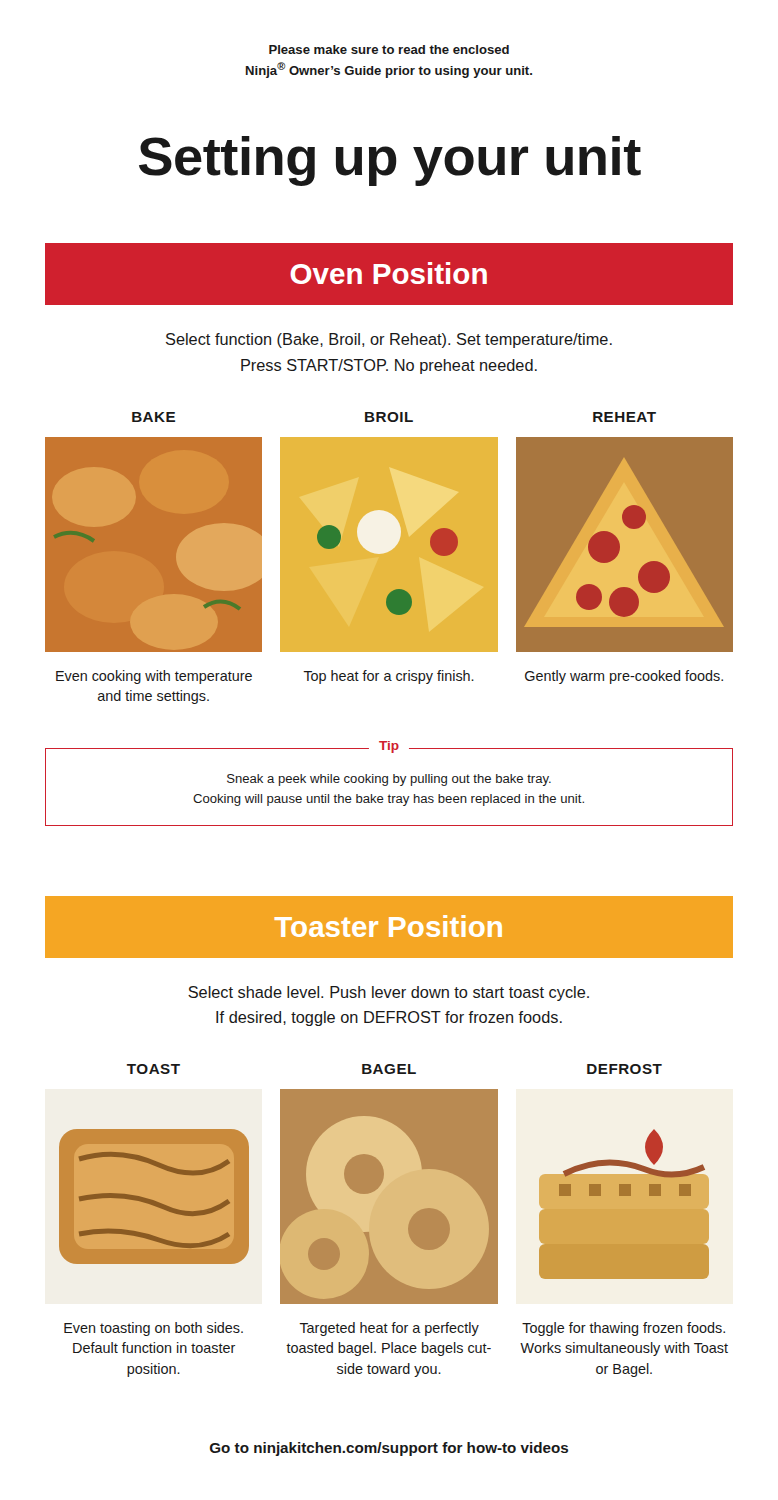Please make sure to read the enclosed
Ninja® Owner’s Guide prior to using your unit.
Setting up your unit
Oven Position
Select function (Bake, Broil, or Reheat). Set temperature/time.
Press START/STOP. No preheat needed.
BAKE
Even cooking with temperature and time settings.
BROIL
Top heat for a crispy finish.
REHEAT
Gently warm pre-cooked foods.
Tip
Sneak a peek while cooking by pulling out the bake tray.
Cooking will pause until the bake tray has been replaced in the unit.
Toaster Position
Select shade level. Push lever down to start toast cycle.
If desired, toggle on DEFROST for frozen foods.
TOAST
Even toasting on both sides. Default function in toaster position.
BAGEL
Targeted heat for a perfectly toasted bagel. Place bagels cut-side toward you.
DEFROST
Toggle for thawing frozen foods. Works simultaneously with Toast or Bagel.
Go to ninjakitchen.com/support for how-to videos